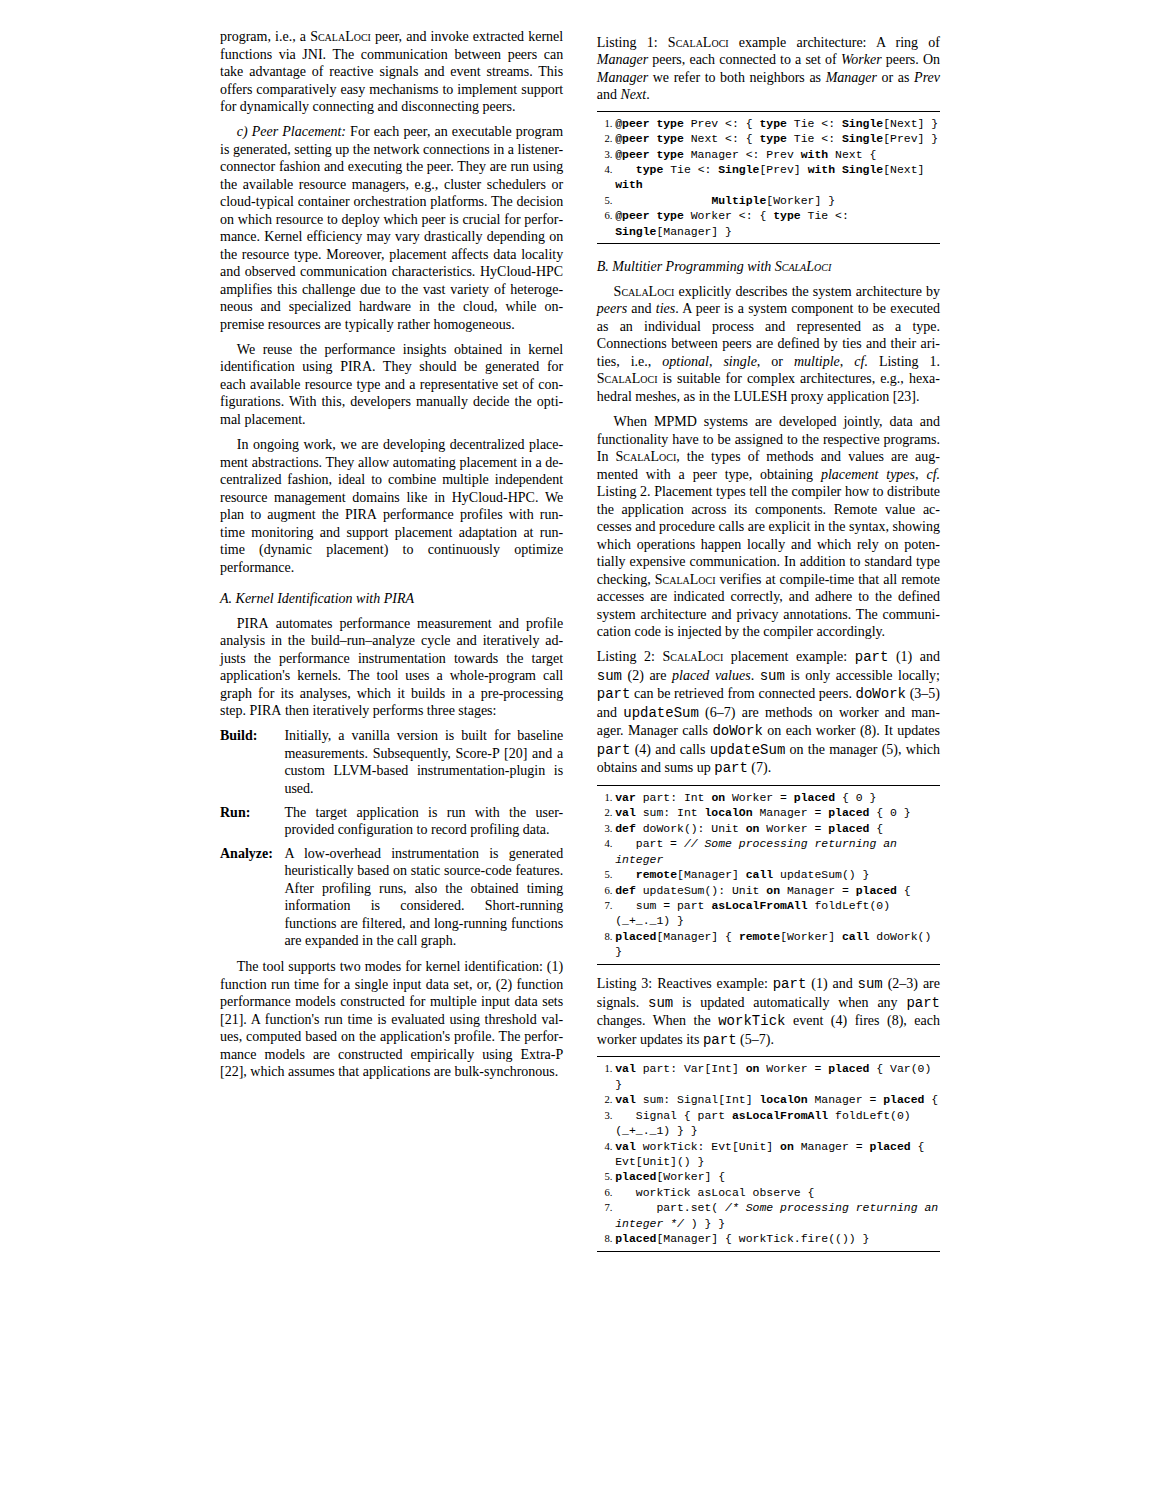program, i.e., a ScalaLoci peer, and invoke extracted kernel functions via JNI. The communication between peers can take advantage of reactive signals and event streams. This offers comparatively easy mechanisms to implement support for dynamically connecting and disconnecting peers.
c) Peer Placement: For each peer, an executable program is generated, setting up the network connections in a listener-connector fashion and executing the peer. They are run using the available resource managers, e.g., cluster schedulers or cloud-typical container orchestration platforms. The decision on which resource to deploy which peer is crucial for performance. Kernel efficiency may vary drastically depending on the resource type. Moreover, placement affects data locality and observed communication characteristics. HyCloud-HPC amplifies this challenge due to the vast variety of heterogeneous and specialized hardware in the cloud, while on-premise resources are typically rather homogeneous.
We reuse the performance insights obtained in kernel identification using PIRA. They should be generated for each available resource type and a representative set of configurations. With this, developers manually decide the optimal placement.
In ongoing work, we are developing decentralized placement abstractions. They allow automating placement in a decentralized fashion, ideal to combine multiple independent resource management domains like in HyCloud-HPC. We plan to augment the PIRA performance profiles with run-time monitoring and support placement adaptation at run-time (dynamic placement) to continuously optimize performance.
A. Kernel Identification with PIRA
PIRA automates performance measurement and profile analysis in the build–run–analyze cycle and iteratively adjusts the performance instrumentation towards the target application's kernels. The tool uses a whole-program call graph for its analyses, which it builds in a pre-processing step. PIRA then iteratively performs three stages:
Build:
Initially, a vanilla version is built for baseline measurements. Subsequently, Score-P [20] and a custom LLVM-based instrumentation-plugin is used.
Run:
The target application is run with the user-provided configuration to record profiling data.
Analyze:
A low-overhead instrumentation is generated heuristically based on static source-code features. After profiling runs, also the obtained timing information is considered. Short-running functions are filtered, and long-running functions are expanded in the call graph.
The tool supports two modes for kernel identification: (1) function run time for a single input data set, or, (2) function performance models constructed for multiple input data sets [21]. A function's run time is evaluated using threshold values, computed based on the application's profile. The performance models are constructed empirically using Extra-P [22], which assumes that applications are bulk-synchronous.
Listing 1: ScalaLoci example architecture: A ring of Manager peers, each connected to a set of Worker peers. On Manager we refer to both neighbors as Manager or as Prev and Next.
@peer type Prev <: { type Tie <: Single[Next] }
@peer type Next <: { type Tie <: Single[Prev] }
@peer type Manager <: Prev with Next {
type Tie <: Single[Prev] with Single[Next] with
Multiple[Worker] }
@peer type Worker <: { type Tie <: Single[Manager] }
B. Multitier Programming with ScalaLoci
ScalaLoci explicitly describes the system architecture by peers and ties. A peer is a system component to be executed as an individual process and represented as a type. Connections between peers are defined by ties and their arities, i.e., optional, single, or multiple, cf. Listing 1. ScalaLoci is suitable for complex architectures, e.g., hexahedral meshes, as in the LULESH proxy application [23].
When MPMD systems are developed jointly, data and functionality have to be assigned to the respective programs. In ScalaLoci, the types of methods and values are augmented with a peer type, obtaining placement types, cf. Listing 2. Placement types tell the compiler how to distribute the application across its components. Remote value accesses and procedure calls are explicit in the syntax, showing which operations happen locally and which rely on potentially expensive communication. In addition to standard type checking, ScalaLoci verifies at compile-time that all remote accesses are indicated correctly, and adhere to the defined system architecture and privacy annotations. The communication code is injected by the compiler accordingly.
Listing 2: ScalaLoci placement example: part (1) and sum (2) are placed values. sum is only accessible locally; part can be retrieved from connected peers. doWork (3–5) and updateSum (6–7) are methods on worker and manager. Manager calls doWork on each worker (8). It updates part (4) and calls updateSum on the manager (5), which obtains and sums up part (7).
var part: Int on Worker = placed { 0 }
val sum: Int localOn Manager = placed { 0 }
def doWork(): Unit on Worker = placed {
part = // Some processing returning an integer
remote[Manager] call updateSum() }
def updateSum(): Unit on Manager = placed {
sum = part asLocalFromAll foldLeft(0)(_+_._1) }
placed[Manager] { remote[Worker] call doWork() }
Listing 3: Reactives example: part (1) and sum (2–3) are signals. sum is updated automatically when any part changes. When the workTick event (4) fires (8), each worker updates its part (5–7).
val part: Var[Int] on Worker = placed { Var(0) }
val sum: Signal[Int] localOn Manager = placed {
Signal { part asLocalFromAll foldLeft(0)(_+_._1) } }
val workTick: Evt[Unit] on Manager = placed { Evt[Unit]() }
placed[Worker] {
workTick asLocal observe {
part.set( /* Some processing returning an integer */ ) } }
placed[Manager] { workTick.fire(()) }